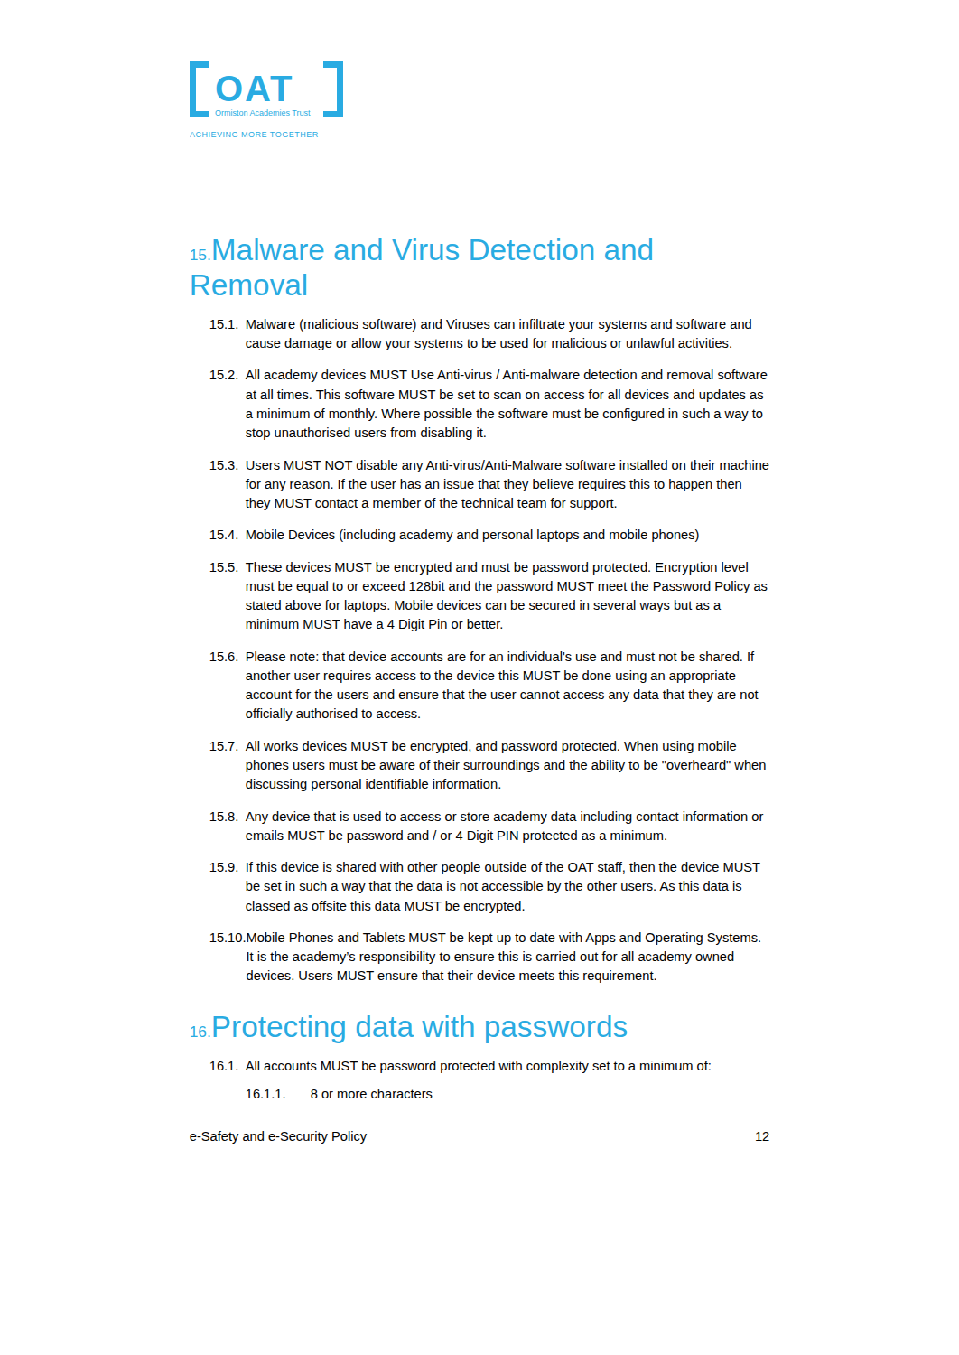OAT Ormiston Academies Trust ACHIEVING MORE TOGETHER
15. Malware and Virus Detection and Removal
15.1. Malware (malicious software) and Viruses can infiltrate your systems and software and cause damage or allow your systems to be used for malicious or unlawful activities.
15.2. All academy devices MUST Use Anti-virus / Anti-malware detection and removal software at all times. This software MUST be set to scan on access for all devices and updates as a minimum of monthly. Where possible the software must be configured in such a way to stop unauthorised users from disabling it.
15.3. Users MUST NOT disable any Anti-virus/Anti-Malware software installed on their machine for any reason. If the user has an issue that they believe requires this to happen then they MUST contact a member of the technical team for support.
15.4. Mobile Devices (including academy and personal laptops and mobile phones)
15.5. These devices MUST be encrypted and must be password protected. Encryption level must be equal to or exceed 128bit and the password MUST meet the Password Policy as stated above for laptops. Mobile devices can be secured in several ways but as a minimum MUST have a 4 Digit Pin or better.
15.6. Please note: that device accounts are for an individual's use and must not be shared. If another user requires access to the device this MUST be done using an appropriate account for the users and ensure that the user cannot access any data that they are not officially authorised to access.
15.7. All works devices MUST be encrypted, and password protected. When using mobile phones users must be aware of their surroundings and the ability to be "overheard" when discussing personal identifiable information.
15.8. Any device that is used to access or store academy data including contact information or emails MUST be password and / or 4 Digit PIN protected as a minimum.
15.9. If this device is shared with other people outside of the OAT staff, then the device MUST be set in such a way that the data is not accessible by the other users. As this data is classed as offsite this data MUST be encrypted.
15.10. Mobile Phones and Tablets MUST be kept up to date with Apps and Operating Systems. It is the academy’s responsibility to ensure this is carried out for all academy owned devices. Users MUST ensure that their device meets this requirement.
16. Protecting data with passwords
16.1. All accounts MUST be password protected with complexity set to a minimum of:
16.1.1. 8 or more characters
e-Safety and e-Security Policy 12